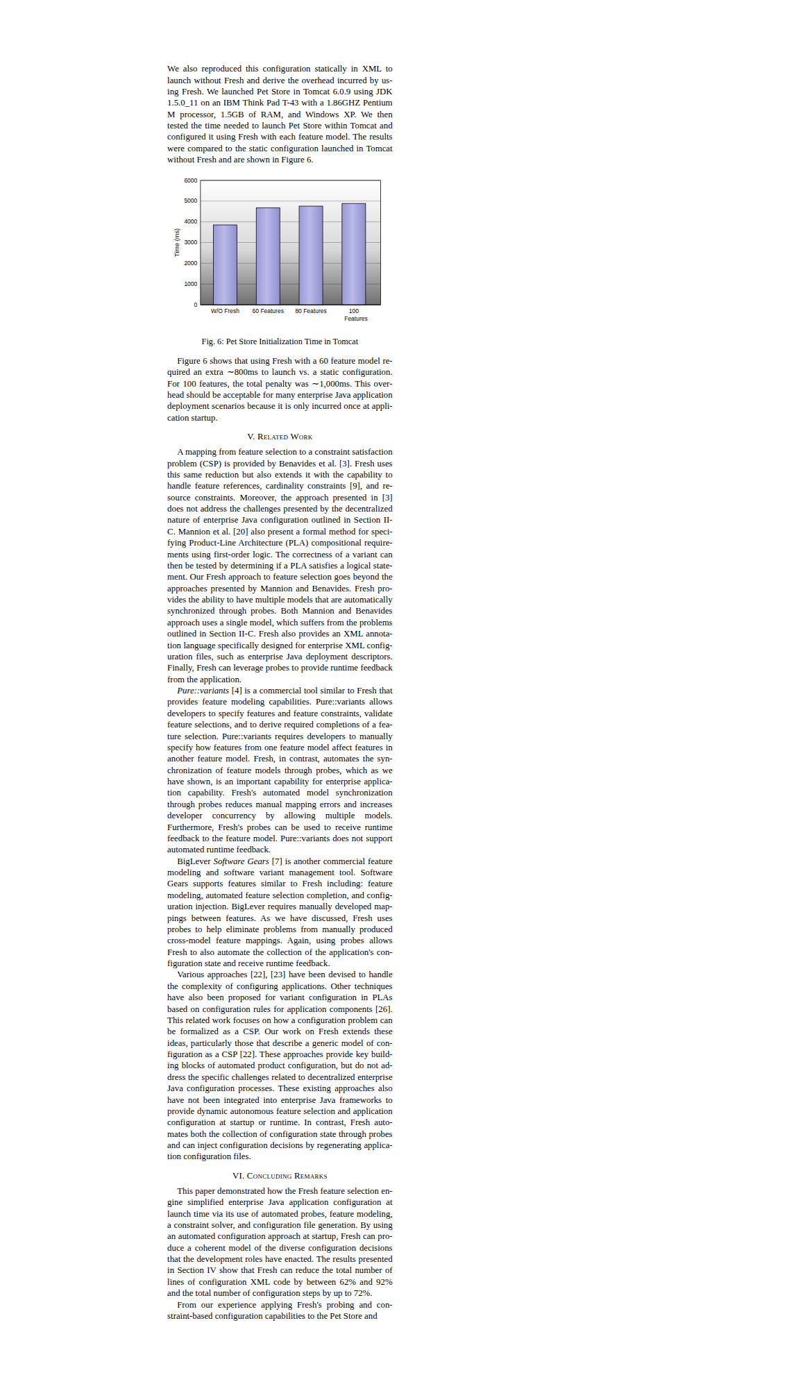We also reproduced this configuration statically in XML to launch without Fresh and derive the overhead incurred by using Fresh. We launched Pet Store in Tomcat 6.0.9 using JDK 1.5.0_11 on an IBM Think Pad T-43 with a 1.86GHZ Pentium M processor, 1.5GB of RAM, and Windows XP. We then tested the time needed to launch Pet Store within Tomcat and configured it using Fresh with each feature model. The results were compared to the static configuration launched in Tomcat without Fresh and are shown in Figure 6.
0 1000 2000 3000 4000 5000 6000 Time (ms) W/O Fresh 60 Features 80 Features 100 Features
Fig. 6: Pet Store Initialization Time in Tomcat
Figure 6 shows that using Fresh with a 60 feature model required an extra ∼800ms to launch vs. a static configuration. For 100 features, the total penalty was ∼1,000ms. This overhead should be acceptable for many enterprise Java application deployment scenarios because it is only incurred once at application startup.
V. Related Work
A mapping from feature selection to a constraint satisfaction problem (CSP) is provided by Benavides et al. [3]. Fresh uses this same reduction but also extends it with the capability to handle feature references, cardinality constraints [9], and resource constraints. Moreover, the approach presented in [3] does not address the challenges presented by the decentralized nature of enterprise Java configuration outlined in Section II-C. Mannion et al. [20] also present a formal method for specifying Product-Line Architecture (PLA) compositional requirements using first-order logic. The correctness of a variant can then be tested by determining if a PLA satisfies a logical statement. Our Fresh approach to feature selection goes beyond the approaches presented by Mannion and Benavides. Fresh provides the ability to have multiple models that are automatically synchronized through probes. Both Mannion and Benavides approach uses a single model, which suffers from the problems outlined in Section II-C. Fresh also provides an XML annotation language specifically designed for enterprise XML configuration files, such as enterprise Java deployment descriptors. Finally, Fresh can leverage probes to provide runtime feedback from the application.
Pure::variants [4] is a commercial tool similar to Fresh that provides feature modeling capabilities. Pure::variants allows developers to specify features and feature constraints, validate feature selections, and to derive required completions of a feature selection. Pure::variants requires developers to manually specify how features from one feature model affect features in another feature model. Fresh, in contrast, automates the synchronization of feature models through probes, which as we have shown, is an important capability for enterprise application capability. Fresh's automated model synchronization through probes reduces manual mapping errors and increases developer concurrency by allowing multiple models. Furthermore, Fresh's probes can be used to receive runtime feedback to the feature model. Pure::variants does not support automated runtime feedback.
BigLever Software Gears [7] is another commercial feature modeling and software variant management tool. Software Gears supports features similar to Fresh including: feature modeling, automated feature selection completion, and configuration injection. BigLever requires manually developed mappings between features. As we have discussed, Fresh uses probes to help eliminate problems from manually produced cross-model feature mappings. Again, using probes allows Fresh to also automate the collection of the application's configuration state and receive runtime feedback.
Various approaches [22], [23] have been devised to handle the complexity of configuring applications. Other techniques have also been proposed for variant configuration in PLAs based on configuration rules for application components [26]. This related work focuses on how a configuration problem can be formalized as a CSP. Our work on Fresh extends these ideas, particularly those that describe a generic model of configuration as a CSP [22]. These approaches provide key building blocks of automated product configuration, but do not address the specific challenges related to decentralized enterprise Java configuration processes. These existing approaches also have not been integrated into enterprise Java frameworks to provide dynamic autonomous feature selection and application configuration at startup or runtime. In contrast, Fresh automates both the collection of configuration state through probes and can inject configuration decisions by regenerating application configuration files.
VI. Concluding Remarks
This paper demonstrated how the Fresh feature selection engine simplified enterprise Java application configuration at launch time via its use of automated probes, feature modeling, a constraint solver, and configuration file generation. By using an automated configuration approach at startup, Fresh can produce a coherent model of the diverse configuration decisions that the development roles have enacted. The results presented in Section IV show that Fresh can reduce the total number of lines of configuration XML code by between 62% and 92% and the total number of configuration steps by up to 72%.
From our experience applying Fresh's probing and constraint-based configuration capabilities to the Pet Store and